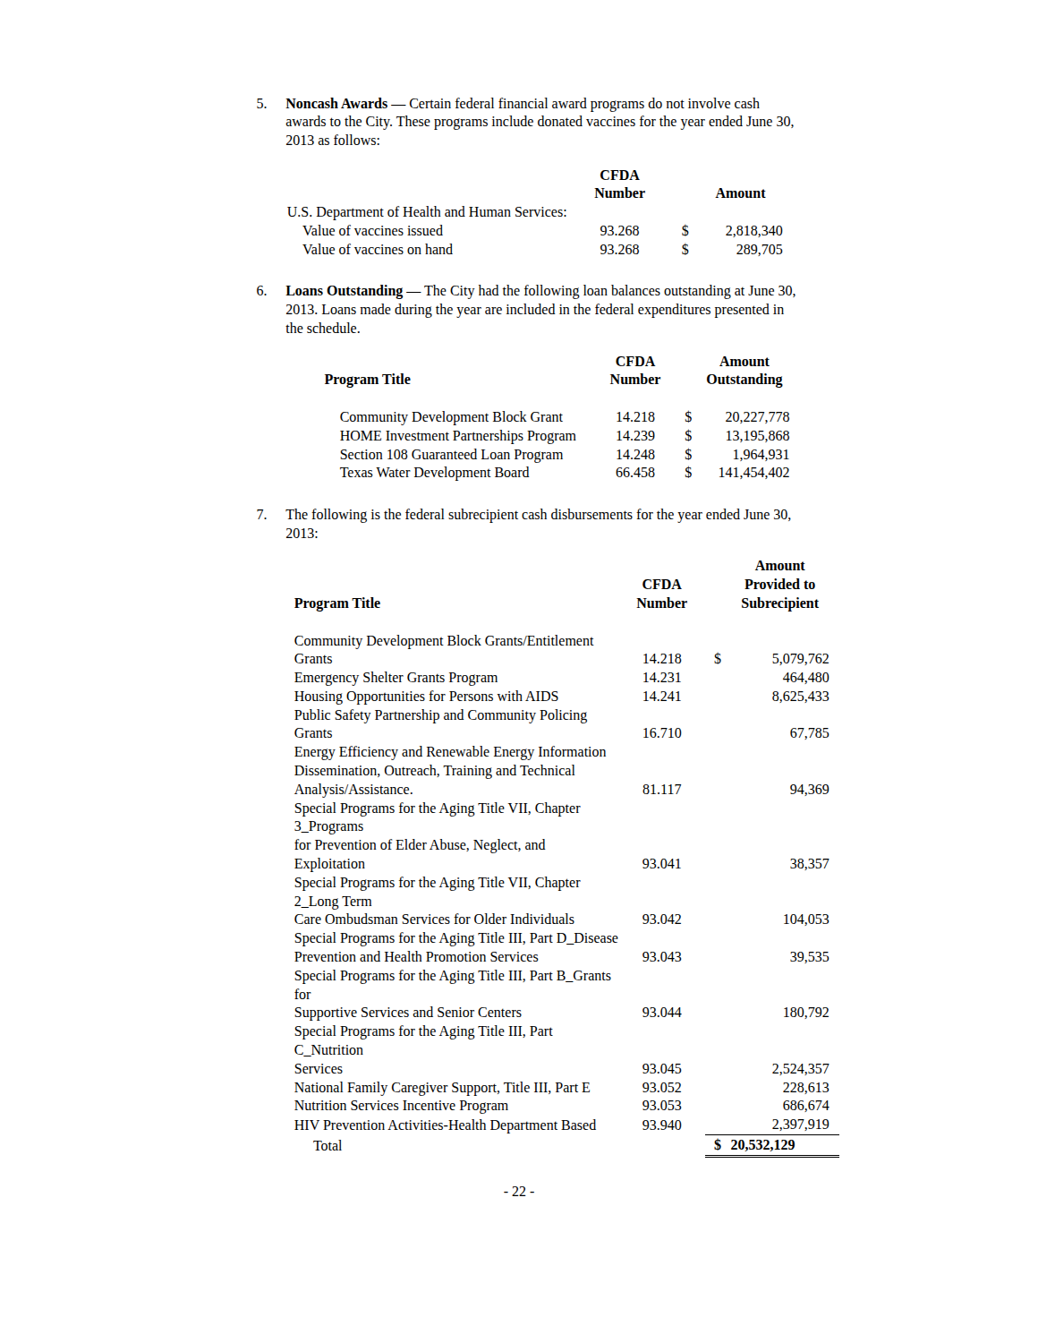5.
Noncash Awards — Certain federal financial award programs do not involve cash awards to the City. These programs include donated vaccines for the year ended June 30, 2013 as follows:
| | CFDA | | |
| | Number | | Amount |
| U.S. Department of Health and Human Services: | | | |
| Value of vaccines issued | 93.268 | $ | 2,818,340 |
| Value of vaccines on hand | 93.268 | $ | 289,705 |
6.
Loans Outstanding — The City had the following loan balances outstanding at June 30, 2013. Loans made during the year are included in the federal expenditures presented in the schedule.
| | CFDA | | Amount |
| Program Title | Number | | Outstanding |
| Community Development Block Grant | 14.218 | $ | 20,227,778 |
| HOME Investment Partnerships Program | 14.239 | $ | 13,195,868 |
| Section 108 Guaranteed Loan Program | 14.248 | $ | 1,964,931 |
| Texas Water Development Board | 66.458 | $ | 141,454,402 |
7.
The following is the federal subrecipient cash disbursements for the year ended June 30, 2013:
| | | | Amount |
| | CFDA | | Provided to |
| Program Title | Number | | Subrecipient |
| Community Development Block Grants/Entitlement Grants | 14.218 | $ | 5,079,762 |
| Emergency Shelter Grants Program | 14.231 | | 464,480 |
| Housing Opportunities for Persons with AIDS | 14.241 | | 8,625,433 |
| Public Safety Partnership and Community Policing Grants | 16.710 | | 67,785 |
| Energy Efficiency and Renewable Energy Information | | | |
| Dissemination, Outreach, Training and Technical | | | |
| Analysis/Assistance. | 81.117 | | 94,369 |
| Special Programs for the Aging Title VII, Chapter 3_Programs | | | |
| for Prevention of Elder Abuse, Neglect, and Exploitation | 93.041 | | 38,357 |
| Special Programs for the Aging Title VII, Chapter 2_Long Term | | | |
| Care Ombudsman Services for Older Individuals | 93.042 | | 104,053 |
| Special Programs for the Aging Title III, Part D_Disease | | | |
| Prevention and Health Promotion Services | 93.043 | | 39,535 |
| Special Programs for the Aging Title III, Part B_Grants for | | | |
| Supportive Services and Senior Centers | 93.044 | | 180,792 |
| Special Programs for the Aging Title III, Part C_Nutrition | | | |
| Services | 93.045 | | 2,524,357 |
| National Family Caregiver Support, Title III, Part E | 93.052 | | 228,613 |
| Nutrition Services Incentive Program | 93.053 | | 686,674 |
| HIV Prevention Activities-Health Department Based | 93.940 | | 2,397,919 |
| Total | | $ | 20,532,129 |
- 22 -